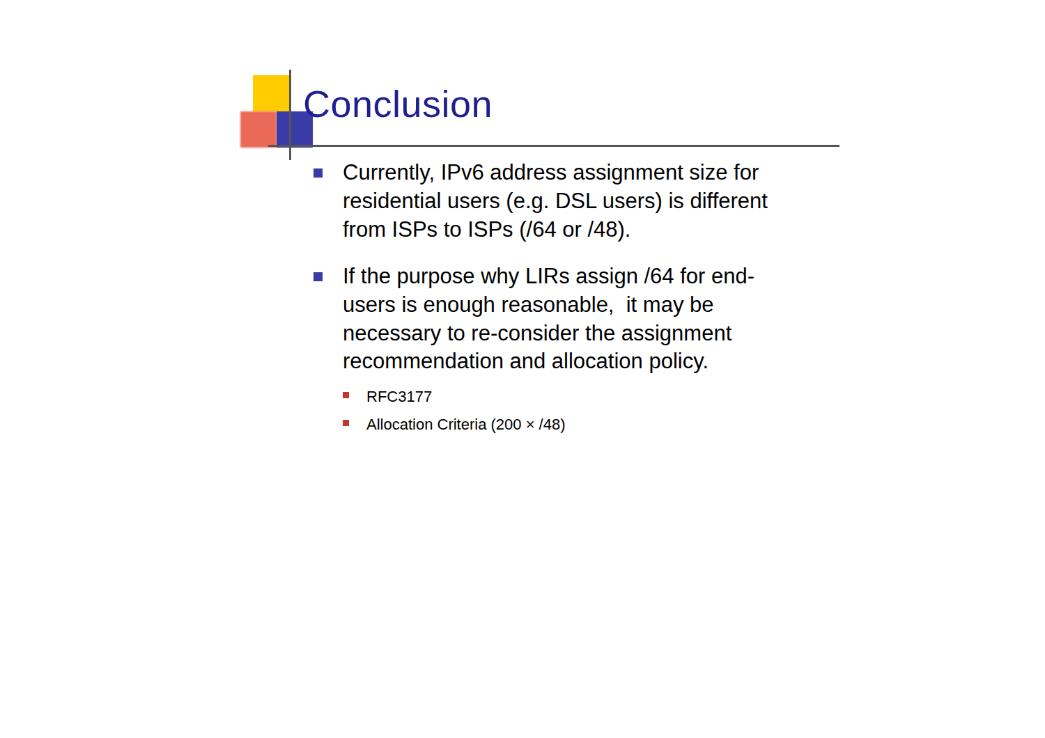Conclusion
Currently, IPv6 address assignment size for residential users (e.g. DSL users) is different from ISPs to ISPs (/64 or /48).
If the purpose why LIRs assign /64 for end-users is enough reasonable, it may be necessary to re-consider the assignment recommendation and allocation policy.
RFC3177
Allocation Criteria (200 × /48)